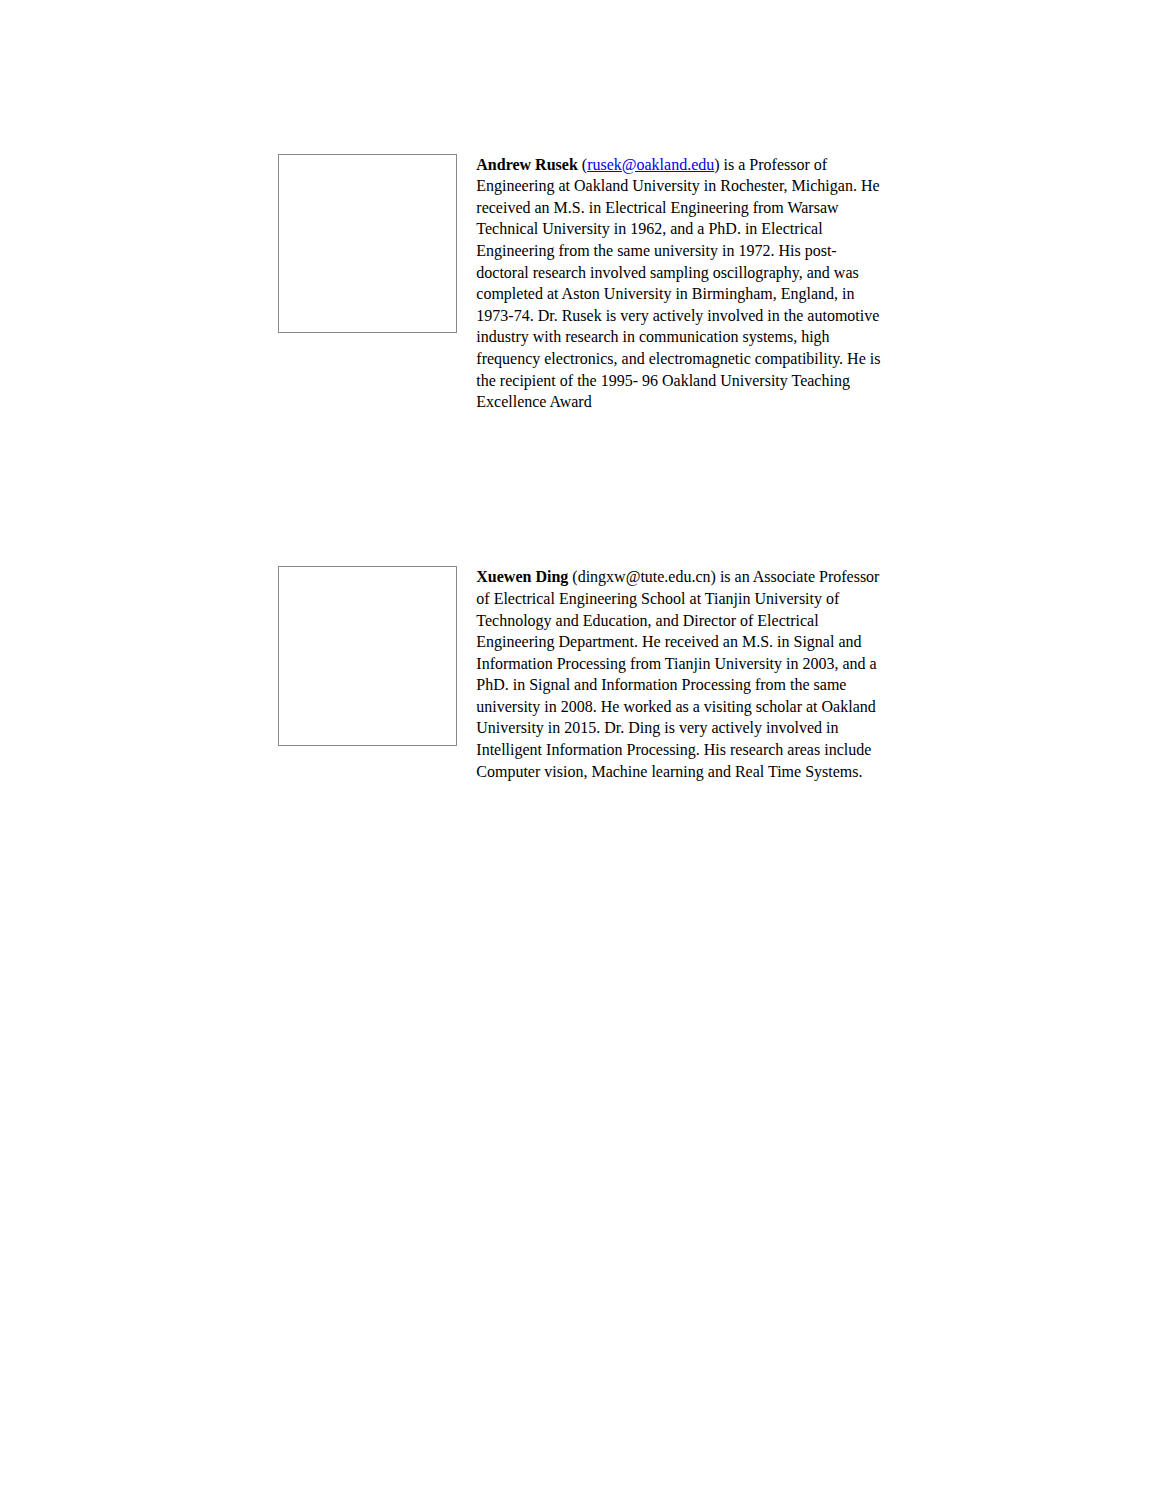Andrew Rusek (rusek@oakland.edu) is a Professor of Engineering at Oakland University in Rochester, Michigan. He received an M.S. in Electrical Engineering from Warsaw Technical University in 1962, and a PhD. in Electrical Engineering from the same university in 1972. His post-doctoral research involved sampling oscillography, and was completed at Aston University in Birmingham, England, in 1973-74. Dr. Rusek is very actively involved in the automotive industry with research in communication systems, high frequency electronics, and electromagnetic compatibility. He is the recipient of the 1995- 96 Oakland University Teaching Excellence Award
Xuewen Ding (dingxw@tute.edu.cn) is an Associate Professor of Electrical Engineering School at Tianjin University of Technology and Education, and Director of Electrical Engineering Department. He received an M.S. in Signal and Information Processing from Tianjin University in 2003, and a PhD. in Signal and Information Processing from the same university in 2008. He worked as a visiting scholar at Oakland University in 2015. Dr. Ding is very actively involved in Intelligent Information Processing. His research areas include Computer vision, Machine learning and Real Time Systems.